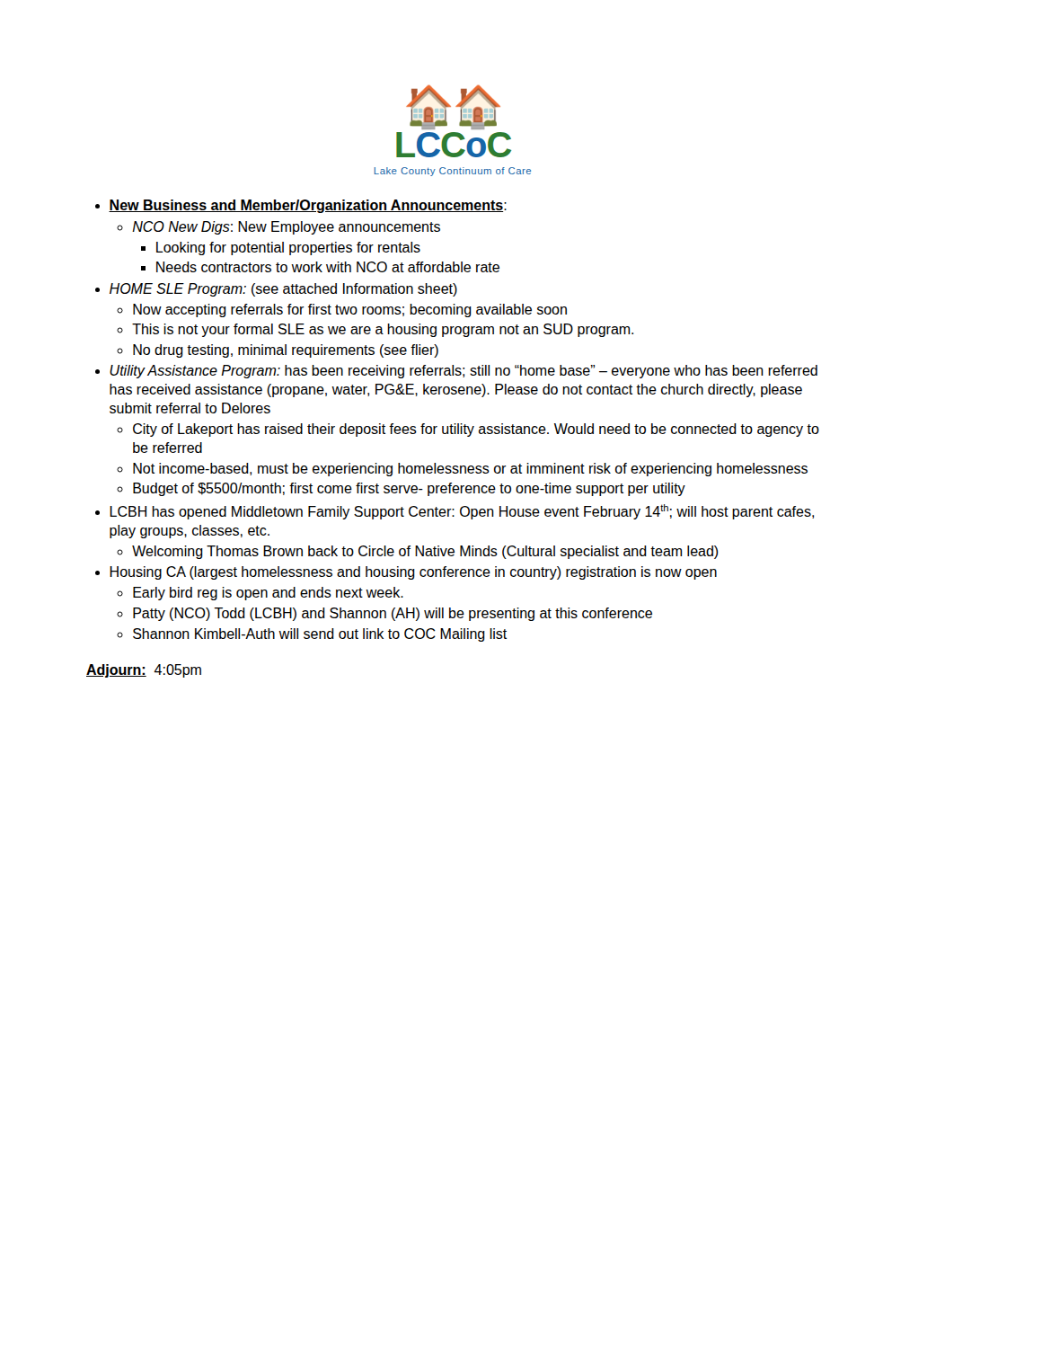🏠🏠
LCCo C
Lake County Continuum of Care
New Business and Member/Organization Announcements:
NCO New Digs: New Employee announcements
Looking for potential properties for rentals
Needs contractors to work with NCO at affordable rate
HOME SLE Program: (see attached Information sheet)
Now accepting referrals for first two rooms; becoming available soon
This is not your formal SLE as we are a housing program not an SUD program.
No drug testing, minimal requirements (see flier)
Utility Assistance Program: has been receiving referrals; still no “home base” – everyone who has been referred has received assistance (propane, water, PG&E, kerosene). Please do not contact the church directly, please submit referral to Delores
City of Lakeport has raised their deposit fees for utility assistance. Would need to be connected to agency to be referred
Not income-based, must be experiencing homelessness or at imminent risk of experiencing homelessness
Budget of $5500/month; first come first serve- preference to one-time support per utility
LCBH has opened Middletown Family Support Center: Open House event February 14th; will host parent cafes, play groups, classes, etc.
Welcoming Thomas Brown back to Circle of Native Minds (Cultural specialist and team lead)
Housing CA (largest homelessness and housing conference in country) registration is now open
Early bird reg is open and ends next week.
Patty (NCO) Todd (LCBH) and Shannon (AH) will be presenting at this conference
Shannon Kimbell-Auth will send out link to COC Mailing list
Adjourn: 4:05pm